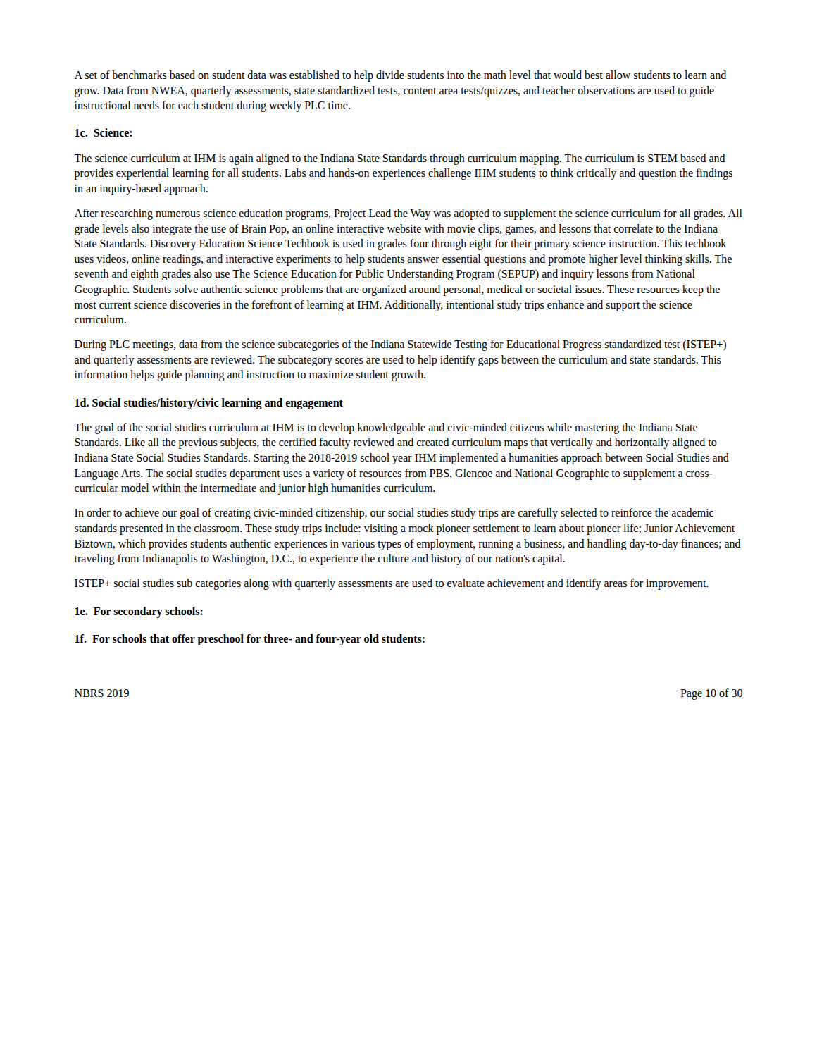A set of benchmarks based on student data was established to help divide students into the math level that would best allow students to learn and grow. Data from NWEA, quarterly assessments, state standardized tests, content area tests/quizzes, and teacher observations are used to guide instructional needs for each student during weekly PLC time.
1c. Science:
The science curriculum at IHM is again aligned to the Indiana State Standards through curriculum mapping. The curriculum is STEM based and provides experiential learning for all students. Labs and hands-on experiences challenge IHM students to think critically and question the findings in an inquiry-based approach.
After researching numerous science education programs, Project Lead the Way was adopted to supplement the science curriculum for all grades. All grade levels also integrate the use of Brain Pop, an online interactive website with movie clips, games, and lessons that correlate to the Indiana State Standards. Discovery Education Science Techbook is used in grades four through eight for their primary science instruction. This techbook uses videos, online readings, and interactive experiments to help students answer essential questions and promote higher level thinking skills. The seventh and eighth grades also use The Science Education for Public Understanding Program (SEPUP) and inquiry lessons from National Geographic. Students solve authentic science problems that are organized around personal, medical or societal issues. These resources keep the most current science discoveries in the forefront of learning at IHM. Additionally, intentional study trips enhance and support the science curriculum.
During PLC meetings, data from the science subcategories of the Indiana Statewide Testing for Educational Progress standardized test (ISTEP+) and quarterly assessments are reviewed. The subcategory scores are used to help identify gaps between the curriculum and state standards. This information helps guide planning and instruction to maximize student growth.
1d. Social studies/history/civic learning and engagement
The goal of the social studies curriculum at IHM is to develop knowledgeable and civic-minded citizens while mastering the Indiana State Standards. Like all the previous subjects, the certified faculty reviewed and created curriculum maps that vertically and horizontally aligned to Indiana State Social Studies Standards. Starting the 2018-2019 school year IHM implemented a humanities approach between Social Studies and Language Arts. The social studies department uses a variety of resources from PBS, Glencoe and National Geographic to supplement a cross-curricular model within the intermediate and junior high humanities curriculum.
In order to achieve our goal of creating civic-minded citizenship, our social studies study trips are carefully selected to reinforce the academic standards presented in the classroom. These study trips include: visiting a mock pioneer settlement to learn about pioneer life; Junior Achievement Biztown, which provides students authentic experiences in various types of employment, running a business, and handling day-to-day finances; and traveling from Indianapolis to Washington, D.C., to experience the culture and history of our nation's capital.
ISTEP+ social studies sub categories along with quarterly assessments are used to evaluate achievement and identify areas for improvement.
1e. For secondary schools:
1f. For schools that offer preschool for three- and four-year old students:
NBRS 2019 Page 10 of 30